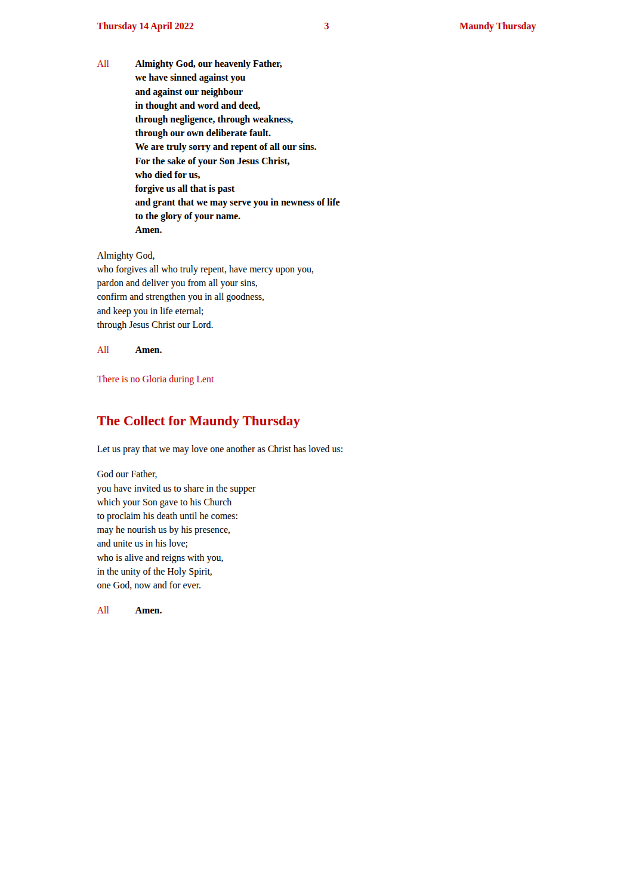Thursday 14 April 2022 3 Maundy Thursday
All
Almighty God, our heavenly Father,
we have sinned against you
and against our neighbour
in thought and word and deed,
through negligence, through weakness,
through our own deliberate fault.
We are truly sorry and repent of all our sins.
For the sake of your Son Jesus Christ,
who died for us,
forgive us all that is past
and grant that we may serve you in newness of life
to the glory of your name.
Amen.
Almighty God,
who forgives all who truly repent, have mercy upon you,
pardon and deliver you from all your sins,
confirm and strengthen you in all goodness,
and keep you in life eternal;
through Jesus Christ our Lord.
All
Amen.
There is no Gloria during Lent
The Collect for Maundy Thursday
Let us pray that we may love one another as Christ has loved us:
God our Father,
you have invited us to share in the supper
which your Son gave to his Church
to proclaim his death until he comes:
may he nourish us by his presence,
and unite us in his love;
who is alive and reigns with you,
in the unity of the Holy Spirit,
one God, now and for ever.
All
Amen.